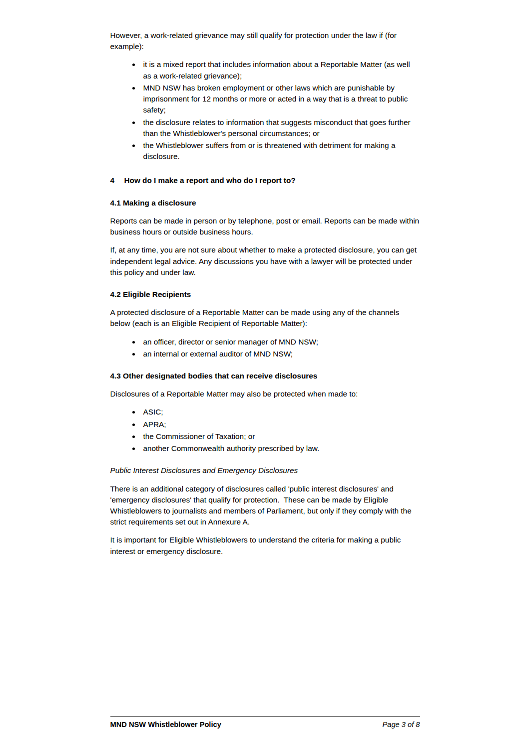However, a work-related grievance may still qualify for protection under the law if (for example):
it is a mixed report that includes information about a Reportable Matter (as well as a work-related grievance);
MND NSW has broken employment or other laws which are punishable by imprisonment for 12 months or more or acted in a way that is a threat to public safety;
the disclosure relates to information that suggests misconduct that goes further than the Whistleblower's personal circumstances; or
the Whistleblower suffers from or is threatened with detriment for making a disclosure.
4 How do I make a report and who do I report to?
4.1 Making a disclosure
Reports can be made in person or by telephone, post or email. Reports can be made within business hours or outside business hours.
If, at any time, you are not sure about whether to make a protected disclosure, you can get independent legal advice. Any discussions you have with a lawyer will be protected under this policy and under law.
4.2 Eligible Recipients
A protected disclosure of a Reportable Matter can be made using any of the channels below (each is an Eligible Recipient of Reportable Matter):
an officer, director or senior manager of MND NSW;
an internal or external auditor of MND NSW;
4.3 Other designated bodies that can receive disclosures
Disclosures of a Reportable Matter may also be protected when made to:
ASIC;
APRA;
the Commissioner of Taxation; or
another Commonwealth authority prescribed by law.
Public Interest Disclosures and Emergency Disclosures
There is an additional category of disclosures called 'public interest disclosures' and 'emergency disclosures' that qualify for protection. These can be made by Eligible Whistleblowers to journalists and members of Parliament, but only if they comply with the strict requirements set out in Annexure A.
It is important for Eligible Whistleblowers to understand the criteria for making a public interest or emergency disclosure.
MND NSW Whistleblower Policy Page 3 of 8